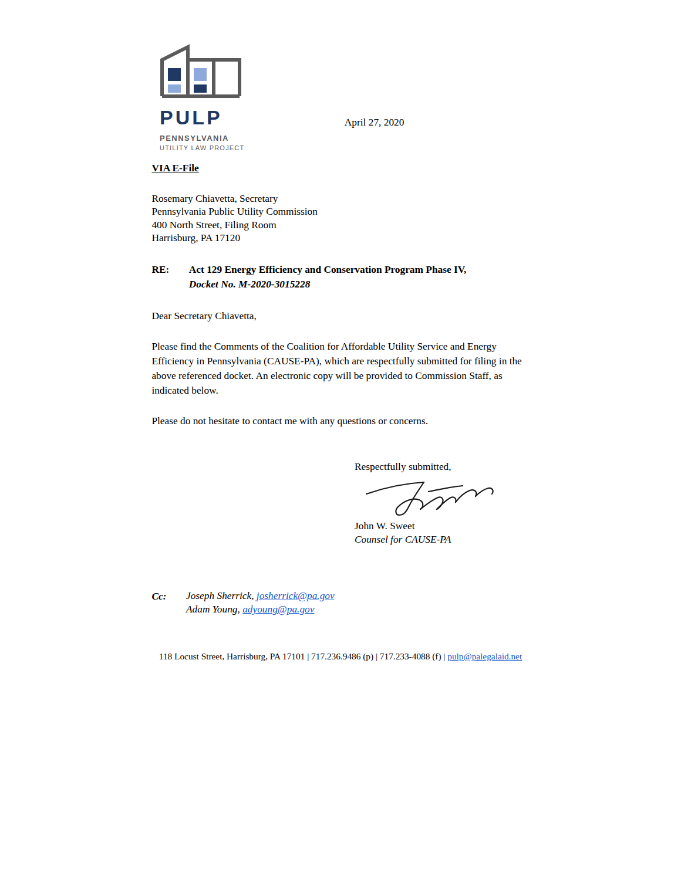PULP PENNSYLVANIA UTILITY LAW PROJECT
April 27, 2020
VIA E-File
Rosemary Chiavetta, Secretary
Pennsylvania Public Utility Commission
400 North Street, Filing Room
Harrisburg, PA 17120
RE:
Act 129 Energy Efficiency and Conservation Program Phase IV,
Docket No. M-2020-3015228
Dear Secretary Chiavetta,
Please find the Comments of the Coalition for Affordable Utility Service and Energy Efficiency in Pennsylvania (CAUSE-PA), which are respectfully submitted for filing in the above referenced docket. An electronic copy will be provided to Commission Staff, as indicated below.
Please do not hesitate to contact me with any questions or concerns.
Respectfully submitted,
John W. Sweet
Counsel for CAUSE-PA
Cc:
Joseph Sherrick, josherrick@pa.gov
Adam Young, adyoung@pa.gov
118 Locust Street, Harrisburg, PA 17101 | 717.236.9486 (p) | 717.233-4088 (f) | pulp@palegalaid.net